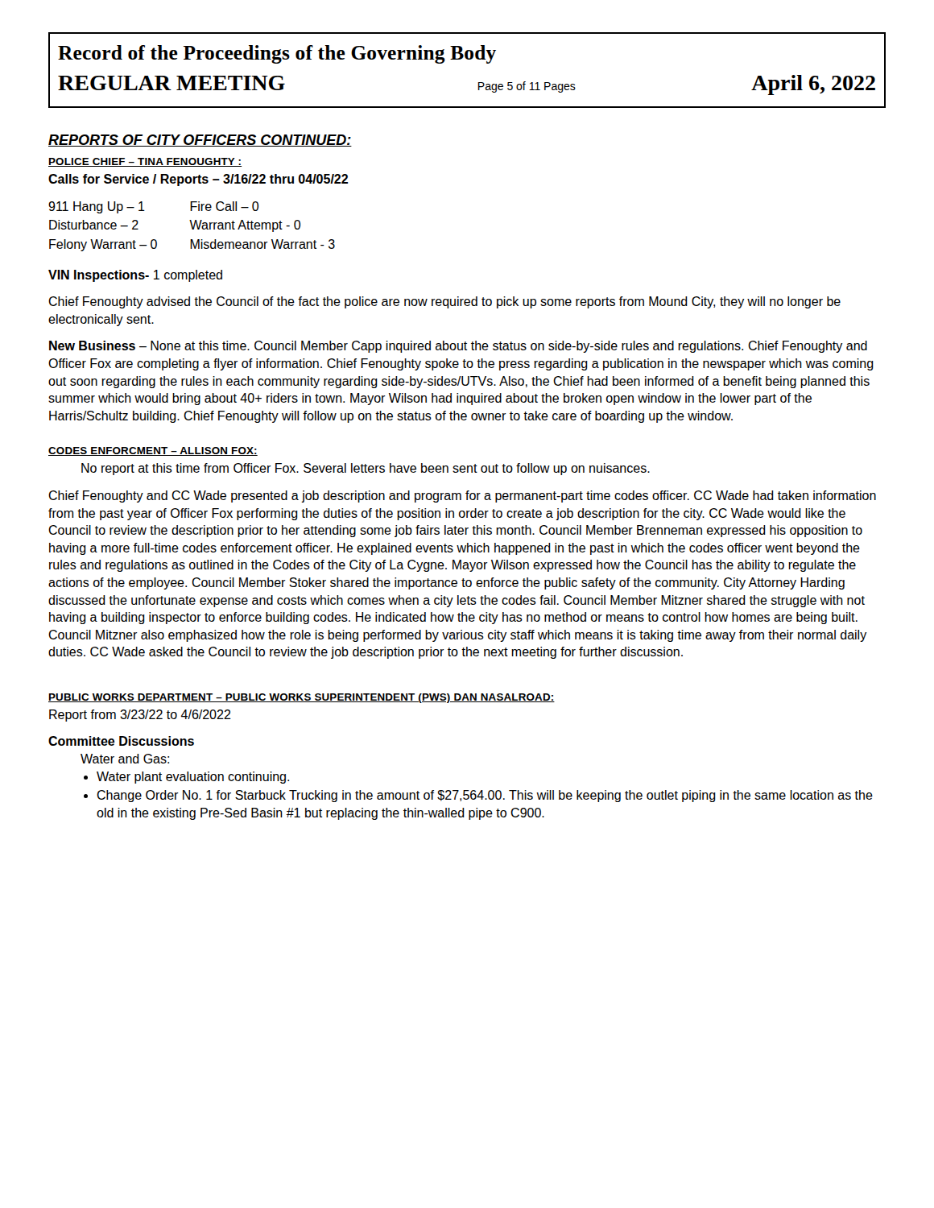Record of the Proceedings of the Governing Body
REGULAR MEETING Page 5 of 11 Pages April 6, 2022
REPORTS OF CITY OFFICERS CONTINUED:
POLICE CHIEF – TINA FENOUGHTY :
Calls for Service / Reports – 3/16/22 thru 04/05/22
| 911 Hang Up – 1 | Fire Call – 0 |
| Disturbance – 2 | Warrant Attempt - 0 |
| Felony Warrant – 0 | Misdemeanor Warrant - 3 |
VIN Inspections- 1 completed
Chief Fenoughty advised the Council of the fact the police are now required to pick up some reports from Mound City, they will no longer be electronically sent.
New Business – None at this time. Council Member Capp inquired about the status on side-by-side rules and regulations. Chief Fenoughty and Officer Fox are completing a flyer of information. Chief Fenoughty spoke to the press regarding a publication in the newspaper which was coming out soon regarding the rules in each community regarding side-by-sides/UTVs. Also, the Chief had been informed of a benefit being planned this summer which would bring about 40+ riders in town. Mayor Wilson had inquired about the broken open window in the lower part of the Harris/Schultz building. Chief Fenoughty will follow up on the status of the owner to take care of boarding up the window.
CODES ENFORCMENT – ALLISON FOX:
No report at this time from Officer Fox. Several letters have been sent out to follow up on nuisances.
Chief Fenoughty and CC Wade presented a job description and program for a permanent-part time codes officer. CC Wade had taken information from the past year of Officer Fox performing the duties of the position in order to create a job description for the city. CC Wade would like the Council to review the description prior to her attending some job fairs later this month. Council Member Brenneman expressed his opposition to having a more full-time codes enforcement officer. He explained events which happened in the past in which the codes officer went beyond the rules and regulations as outlined in the Codes of the City of La Cygne. Mayor Wilson expressed how the Council has the ability to regulate the actions of the employee. Council Member Stoker shared the importance to enforce the public safety of the community. City Attorney Harding discussed the unfortunate expense and costs which comes when a city lets the codes fail. Council Member Mitzner shared the struggle with not having a building inspector to enforce building codes. He indicated how the city has no method or means to control how homes are being built. Council Mitzner also emphasized how the role is being performed by various city staff which means it is taking time away from their normal daily duties. CC Wade asked the Council to review the job description prior to the next meeting for further discussion.
PUBLIC WORKS DEPARTMENT – PUBLIC WORKS SUPERINTENDENT (PWS) DAN NASALROAD:
Report from 3/23/22 to 4/6/2022
Committee Discussions
Water and Gas:
Water plant evaluation continuing.
Change Order No. 1 for Starbuck Trucking in the amount of $27,564.00. This will be keeping the outlet piping in the same location as the old in the existing Pre-Sed Basin #1 but replacing the thin-walled pipe to C900.